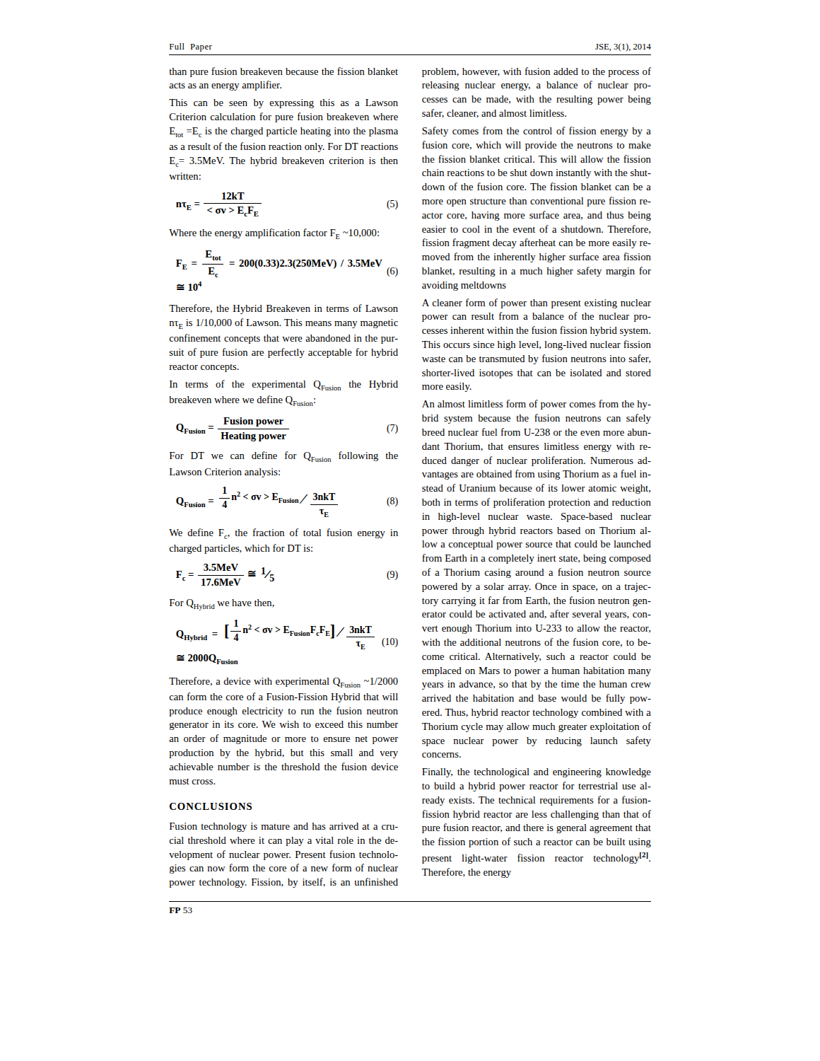Full Paper
JSE, 3(1), 2014
than pure fusion breakeven because the fission blanket acts as an energy amplifier.
This can be seen by expressing this as a Lawson Criterion calculation for pure fusion breakeven where Etot =Ec is the charged particle heating into the plasma as a result of the fusion reaction only. For DT reactions Ec= 3.5MeV. The hybrid breakeven criterion is then written:
nτE = 12kT< σv > Ec FE
(5)
Where the energy amplification factor FE ~10,000:
FE = Etot Ec = 200(0.33)2.3(250MeV) / 3.5MeV ≅ 104
(6)
Therefore, the Hybrid Breakeven in terms of Lawson nτE is 1/10,000 of Lawson. This means many magnetic confinement concepts that were abandoned in the pursuit of pure fusion are perfectly acceptable for hybrid reactor concepts.
In terms of the experimental QFusion the Hybrid breakeven where we define QFusion:
QFusion = Fusion power Heating power
(7)
For DT we can define for QFusion following the Lawson Criterion analysis:
QFusion = 14n2 < σv > EFusion / 3nkT τE
(8)
We define Fc, the fraction of total fusion energy in charged particles, which for DT is:
Fc = 3.5MeV 17.6MeV ≅ 1/5
(9)
For QHybrid we have then,
QHybrid = [14n2 < σv > EFusion Fc FE] / 3nkT τE ≅ 2000QFusion
(10)
Therefore, a device with experimental QFusion ~1/2000 can form the core of a Fusion-Fission Hybrid that will produce enough electricity to run the fusion neutron generator in its core. We wish to exceed this number an order of magnitude or more to ensure net power production by the hybrid, but this small and very achievable number is the threshold the fusion device must cross.
CONCLUSIONS
Fusion technology is mature and has arrived at a crucial threshold where it can play a vital role in the development of nuclear power. Present fusion technologies can now form the core of a new form of nuclear power technology. Fission, by itself, is an unfinished problem, however, with fusion added to the process of releasing nuclear energy, a balance of nuclear processes can be made, with the resulting power being safer, cleaner, and almost limitless.
Safety comes from the control of fission energy by a fusion core, which will provide the neutrons to make the fission blanket critical. This will allow the fission chain reactions to be shut down instantly with the shutdown of the fusion core. The fission blanket can be a more open structure than conventional pure fission reactor core, having more surface area, and thus being easier to cool in the event of a shutdown. Therefore, fission fragment decay afterheat can be more easily removed from the inherently higher surface area fission blanket, resulting in a much higher safety margin for avoiding meltdowns
A cleaner form of power than present existing nuclear power can result from a balance of the nuclear processes inherent within the fusion fission hybrid system. This occurs since high level, long-lived nuclear fission waste can be transmuted by fusion neutrons into safer, shorter-lived isotopes that can be isolated and stored more easily.
An almost limitless form of power comes from the hybrid system because the fusion neutrons can safely breed nuclear fuel from U-238 or the even more abundant Thorium, that ensures limitless energy with reduced danger of nuclear proliferation. Numerous advantages are obtained from using Thorium as a fuel instead of Uranium because of its lower atomic weight, both in terms of proliferation protection and reduction in high-level nuclear waste. Space-based nuclear power through hybrid reactors based on Thorium allow a conceptual power source that could be launched from Earth in a completely inert state, being composed of a Thorium casing around a fusion neutron source powered by a solar array. Once in space, on a trajectory carrying it far from Earth, the fusion neutron generator could be activated and, after several years, convert enough Thorium into U-233 to allow the reactor, with the additional neutrons of the fusion core, to become critical. Alternatively, such a reactor could be emplaced on Mars to power a human habitation many years in advance, so that by the time the human crew arrived the habitation and base would be fully powered. Thus, hybrid reactor technology combined with a Thorium cycle may allow much greater exploitation of space nuclear power by reducing launch safety concerns.
Finally, the technological and engineering knowledge to build a hybrid power reactor for terrestrial use already exists. The technical requirements for a fusion-fission hybrid reactor are less challenging than that of pure fusion reactor, and there is general agreement that the fission portion of such a reactor can be built using present light-water fission reactor technology[2]. Therefore, the energy
FP 53